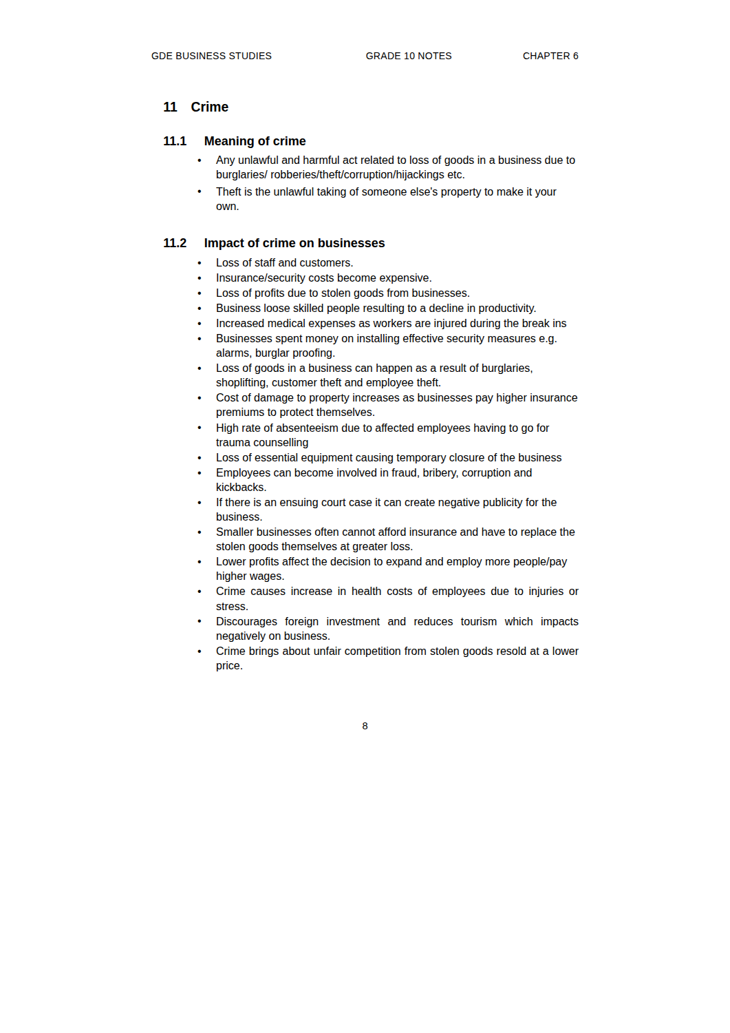GDE BUSINESS STUDIES GRADE 10 NOTES CHAPTER 6
11 Crime
11.1 Meaning of crime
Any unlawful and harmful act related to loss of goods in a business due to burglaries/ robberies/theft/corruption/hijackings etc.
Theft is the unlawful taking of someone else's property to make it your own.
11.2 Impact of crime on businesses
Loss of staff and customers.
Insurance/security costs become expensive.
Loss of profits due to stolen goods from businesses.
Business loose skilled people resulting to a decline in productivity.
Increased medical expenses as workers are injured during the break ins
Businesses spent money on installing effective security measures e.g. alarms, burglar proofing.
Loss of goods in a business can happen as a result of burglaries, shoplifting, customer theft and employee theft.
Cost of damage to property increases as businesses pay higher insurance premiums to protect themselves.
High rate of absenteeism due to affected employees having to go for trauma counselling
Loss of essential equipment causing temporary closure of the business
Employees can become involved in fraud, bribery, corruption and kickbacks.
If there is an ensuing court case it can create negative publicity for the business.
Smaller businesses often cannot afford insurance and have to replace the stolen goods themselves at greater loss.
Lower profits affect the decision to expand and employ more people/pay higher wages.
Crime causes increase in health costs of employees due to injuries or stress.
Discourages foreign investment and reduces tourism which impacts negatively on business.
Crime brings about unfair competition from stolen goods resold at a lower price.
8